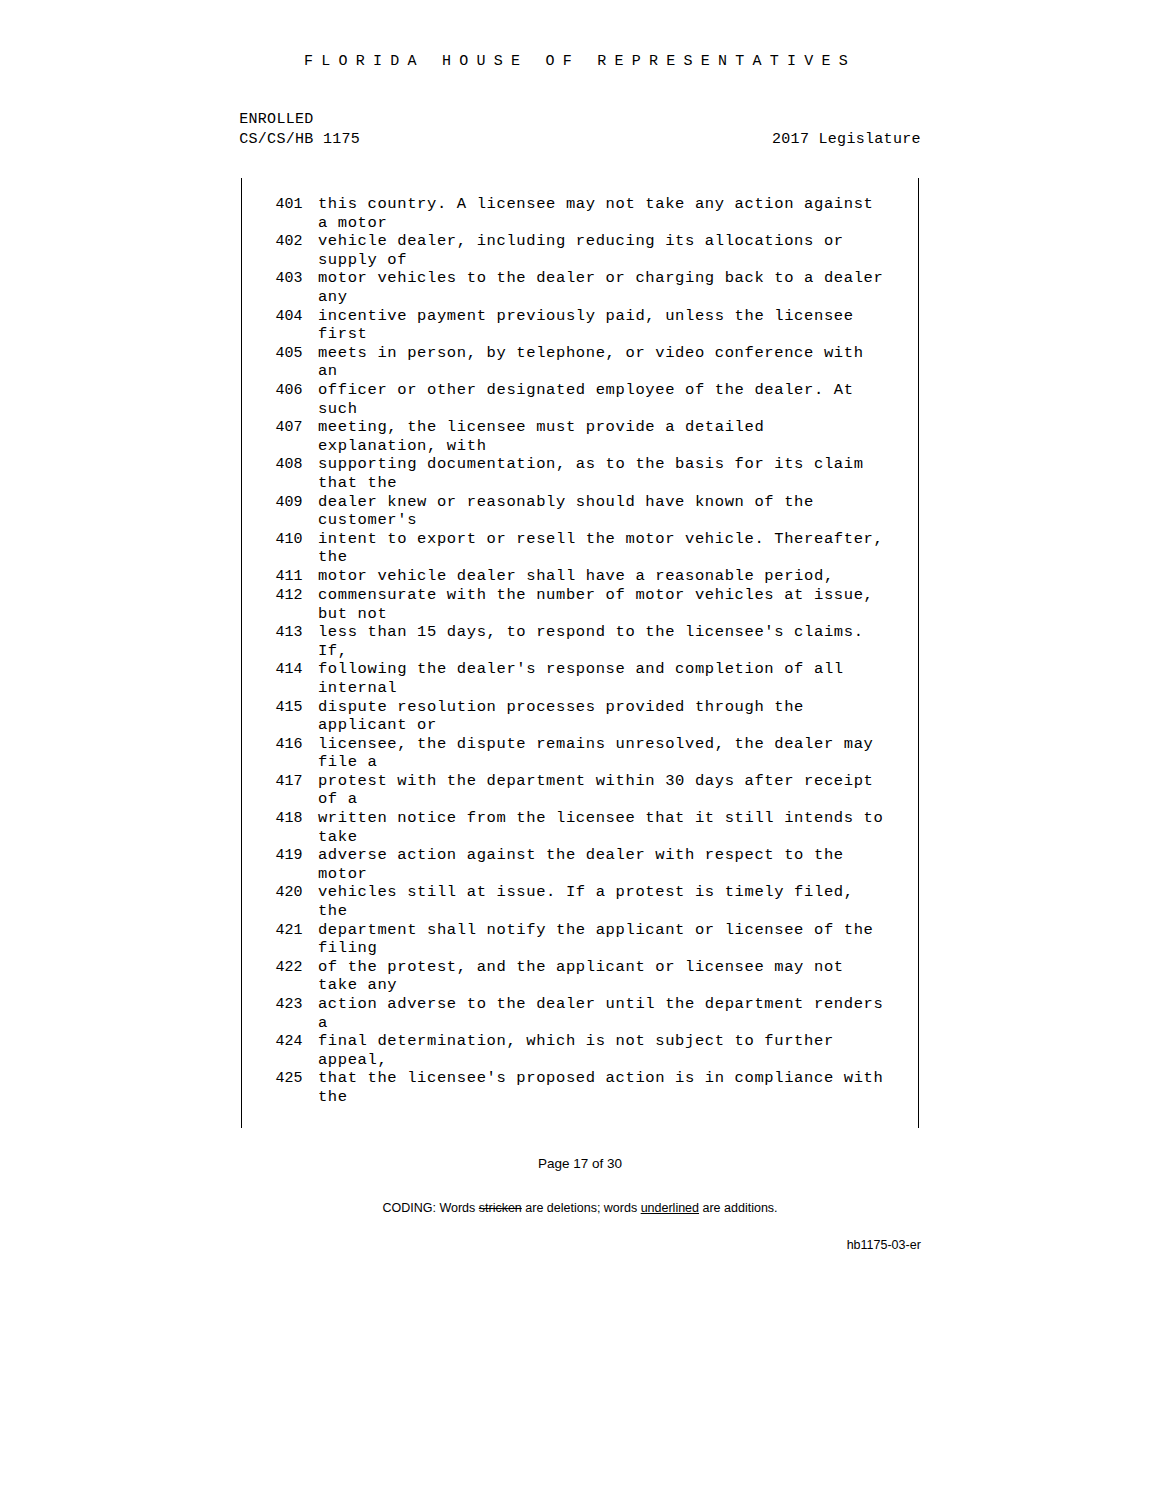FLORIDA HOUSE OF REPRESENTATIVES
ENROLLED
CS/CS/HB 1175 2017 Legislature
401 this country. A licensee may not take any action against a motor
402 vehicle dealer, including reducing its allocations or supply of
403 motor vehicles to the dealer or charging back to a dealer any
404 incentive payment previously paid, unless the licensee first
405 meets in person, by telephone, or video conference with an
406 officer or other designated employee of the dealer. At such
407 meeting, the licensee must provide a detailed explanation, with
408 supporting documentation, as to the basis for its claim that the
409 dealer knew or reasonably should have known of the customer's
410 intent to export or resell the motor vehicle. Thereafter, the
411 motor vehicle dealer shall have a reasonable period,
412 commensurate with the number of motor vehicles at issue, but not
413 less than 15 days, to respond to the licensee's claims. If,
414 following the dealer's response and completion of all internal
415 dispute resolution processes provided through the applicant or
416 licensee, the dispute remains unresolved, the dealer may file a
417 protest with the department within 30 days after receipt of a
418 written notice from the licensee that it still intends to take
419 adverse action against the dealer with respect to the motor
420 vehicles still at issue. If a protest is timely filed, the
421 department shall notify the applicant or licensee of the filing
422 of the protest, and the applicant or licensee may not take any
423 action adverse to the dealer until the department renders a
424 final determination, which is not subject to further appeal,
425 that the licensee's proposed action is in compliance with the
Page 17 of 30
CODING: Words stricken are deletions; words underlined are additions.
hb1175-03-er